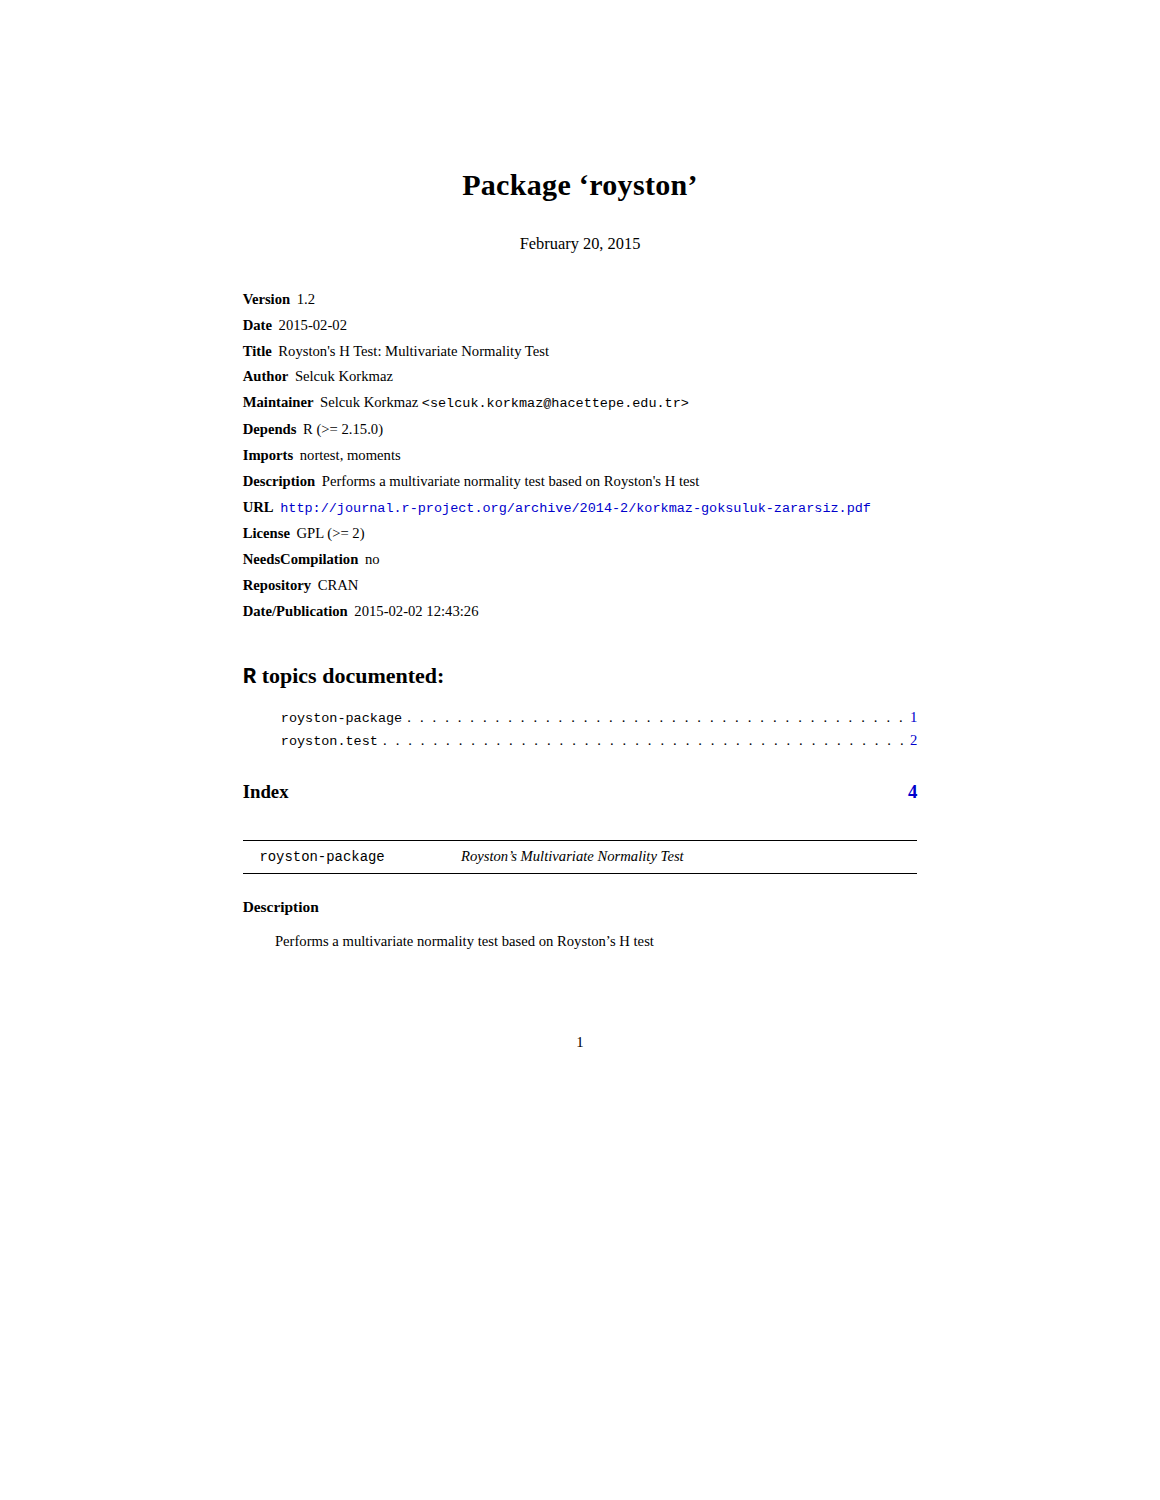Package ‘royston’
February 20, 2015
Version
1.2
Date
2015-02-02
Title
Royston's H Test: Multivariate Normality Test
Author
Selcuk Korkmaz
Maintainer
Selcuk Korkmaz <selcuk.korkmaz@hacettepe.edu.tr>
Depends
R (>= 2.15.0)
Imports
nortest, moments
Description
Performs a multivariate normality test based on Royston's H test
URL
http://journal.r-project.org/archive/2014-2/korkmaz-goksuluk-zararsiz.pdf
License
GPL (>= 2)
NeedsCompilation
no
Repository
CRAN
Date/Publication
2015-02-02 12:43:26
R topics documented:
royston-package. . . . . . . . . . . . . . . . . . . . . . . . . . . . . . . . . . . . . . . . . . . . . . 1
royston.test. . . . . . . . . . . . . . . . . . . . . . . . . . . . . . . . . . . . . . . . . . . . . . . 2
Index 4
royston-package Royston’s Multivariate Normality Test
Description
Performs a multivariate normality test based on Royston’s H test
1